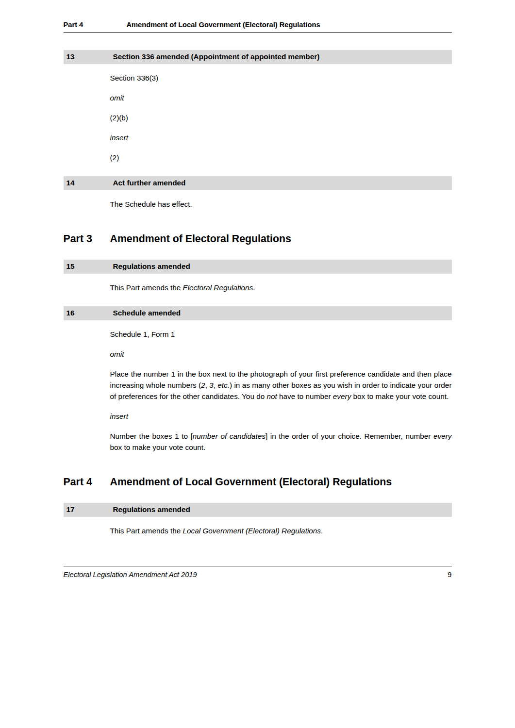Part 4 Amendment of Local Government (Electoral) Regulations
13 Section 336 amended (Appointment of appointed member)
Section 336(3)
omit
(2)(b)
insert
(2)
14 Act further amended
The Schedule has effect.
Part 3 Amendment of Electoral Regulations
15 Regulations amended
This Part amends the Electoral Regulations.
16 Schedule amended
Schedule 1, Form 1
omit
Place the number 1 in the box next to the photograph of your first preference candidate and then place increasing whole numbers (2, 3, etc.) in as many other boxes as you wish in order to indicate your order of preferences for the other candidates. You do not have to number every box to make your vote count.
insert
Number the boxes 1 to [number of candidates] in the order of your choice. Remember, number every box to make your vote count.
Part 4 Amendment of Local Government (Electoral) Regulations
17 Regulations amended
This Part amends the Local Government (Electoral) Regulations.
Electoral Legislation Amendment Act 2019 9